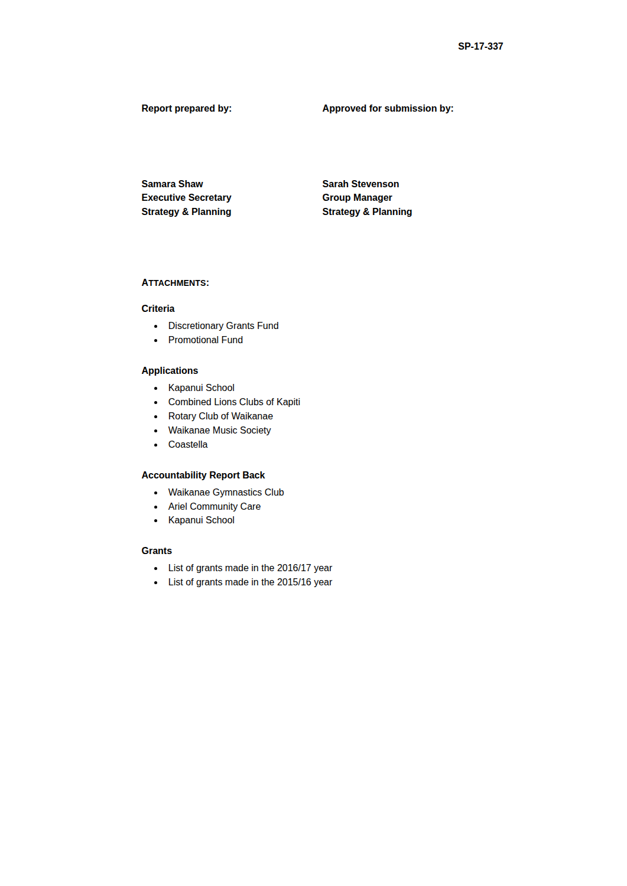SP-17-337
| Report prepared by: | Approved for submission by: |
| Samara Shaw Executive Secretary Strategy & Planning | Sarah Stevenson Group Manager Strategy & Planning |
ATTACHMENTS:
Criteria
Discretionary Grants Fund
Promotional Fund
Applications
Kapanui School
Combined Lions Clubs of Kapiti
Rotary Club of Waikanae
Waikanae Music Society
Coastella
Accountability Report Back
Waikanae Gymnastics Club
Ariel Community Care
Kapanui School
Grants
List of grants made in the 2016/17 year
List of grants made in the 2015/16 year